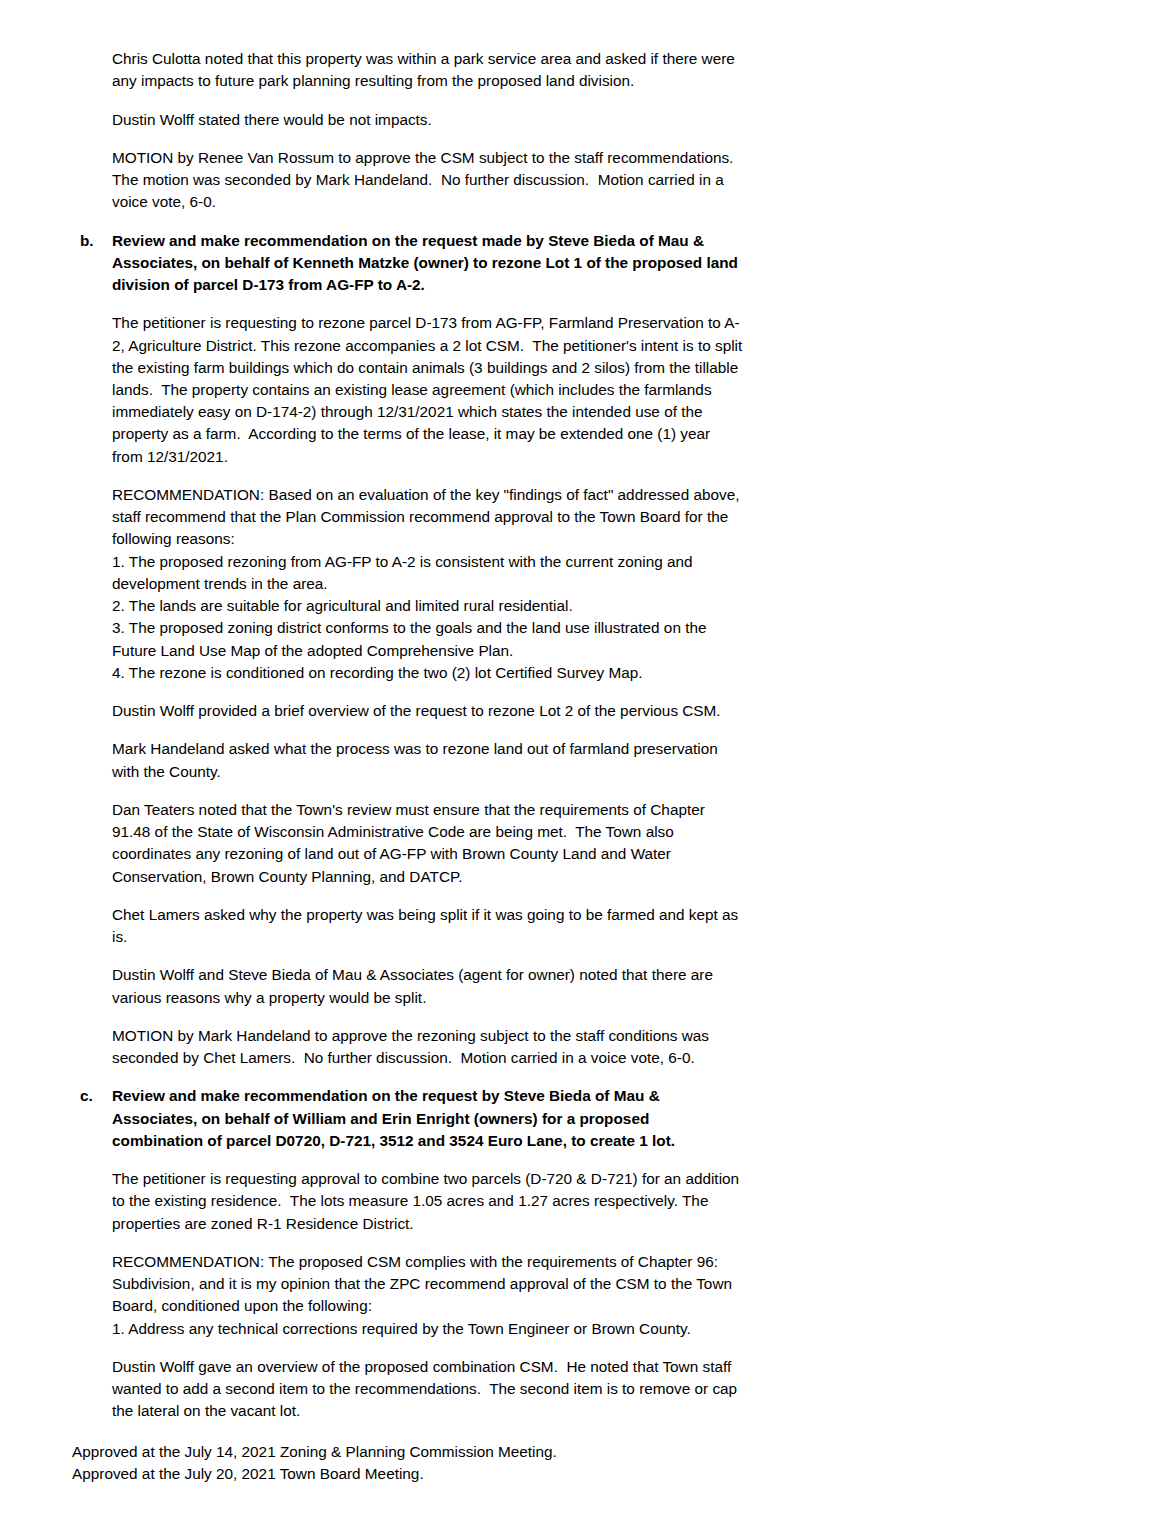Chris Culotta noted that this property was within a park service area and asked if there were any impacts to future park planning resulting from the proposed land division.
Dustin Wolff stated there would be not impacts.
MOTION by Renee Van Rossum to approve the CSM subject to the staff recommendations. The motion was seconded by Mark Handeland. No further discussion. Motion carried in a voice vote, 6-0.
b.
Review and make recommendation on the request made by Steve Bieda of Mau & Associates, on behalf of Kenneth Matzke (owner) to rezone Lot 1 of the proposed land division of parcel D-173 from AG-FP to A-2.
The petitioner is requesting to rezone parcel D-173 from AG-FP, Farmland Preservation to A-2, Agriculture District. This rezone accompanies a 2 lot CSM. The petitioner's intent is to split the existing farm buildings which do contain animals (3 buildings and 2 silos) from the tillable lands. The property contains an existing lease agreement (which includes the farmlands immediately easy on D-174-2) through 12/31/2021 which states the intended use of the property as a farm. According to the terms of the lease, it may be extended one (1) year from 12/31/2021.
RECOMMENDATION: Based on an evaluation of the key "findings of fact" addressed above, staff recommend that the Plan Commission recommend approval to the Town Board for the following reasons:
1. The proposed rezoning from AG-FP to A-2 is consistent with the current zoning and development trends in the area.
2. The lands are suitable for agricultural and limited rural residential.
3. The proposed zoning district conforms to the goals and the land use illustrated on the Future Land Use Map of the adopted Comprehensive Plan.
4. The rezone is conditioned on recording the two (2) lot Certified Survey Map.
Dustin Wolff provided a brief overview of the request to rezone Lot 2 of the pervious CSM.
Mark Handeland asked what the process was to rezone land out of farmland preservation with the County.
Dan Teaters noted that the Town's review must ensure that the requirements of Chapter 91.48 of the State of Wisconsin Administrative Code are being met. The Town also coordinates any rezoning of land out of AG-FP with Brown County Land and Water Conservation, Brown County Planning, and DATCP.
Chet Lamers asked why the property was being split if it was going to be farmed and kept as is.
Dustin Wolff and Steve Bieda of Mau & Associates (agent for owner) noted that there are various reasons why a property would be split.
MOTION by Mark Handeland to approve the rezoning subject to the staff conditions was seconded by Chet Lamers. No further discussion. Motion carried in a voice vote, 6-0.
c.
Review and make recommendation on the request by Steve Bieda of Mau & Associates, on behalf of William and Erin Enright (owners) for a proposed combination of parcel D0720, D-721, 3512 and 3524 Euro Lane, to create 1 lot.
The petitioner is requesting approval to combine two parcels (D-720 & D-721) for an addition to the existing residence. The lots measure 1.05 acres and 1.27 acres respectively. The properties are zoned R-1 Residence District.
RECOMMENDATION: The proposed CSM complies with the requirements of Chapter 96: Subdivision, and it is my opinion that the ZPC recommend approval of the CSM to the Town Board, conditioned upon the following:
1. Address any technical corrections required by the Town Engineer or Brown County.
Dustin Wolff gave an overview of the proposed combination CSM. He noted that Town staff wanted to add a second item to the recommendations. The second item is to remove or cap the lateral on the vacant lot.
Approved at the July 14, 2021 Zoning & Planning Commission Meeting.
Approved at the July 20, 2021 Town Board Meeting.